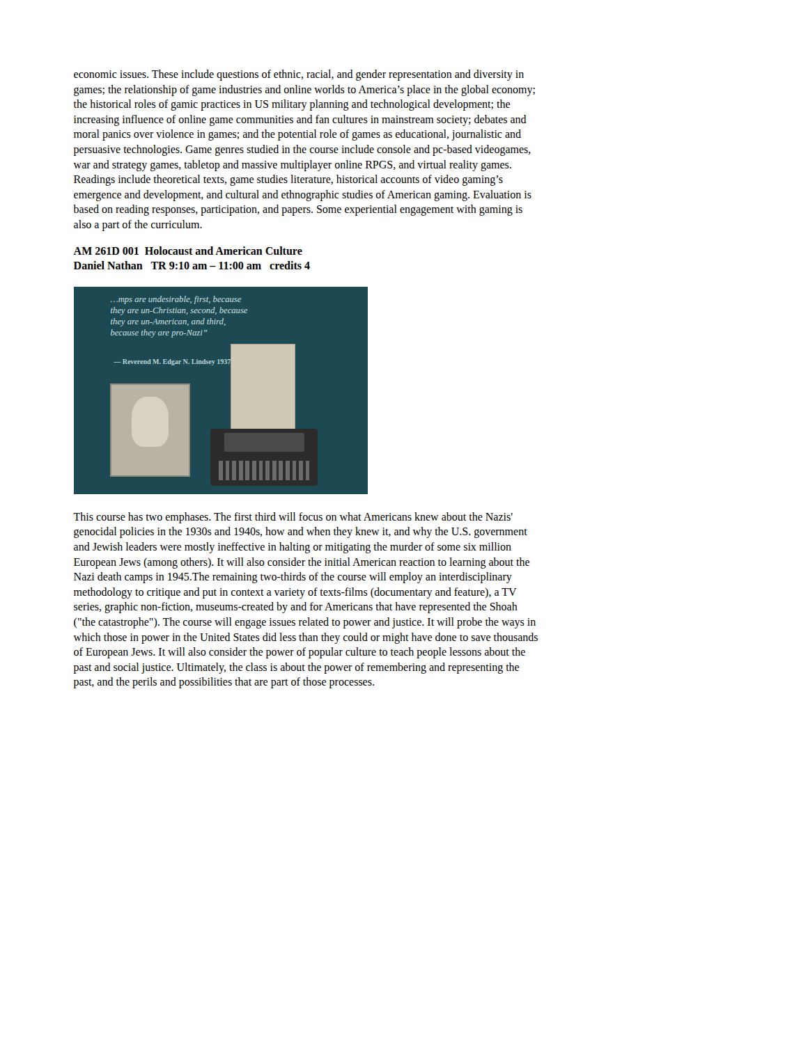economic issues. These include questions of ethnic, racial, and gender representation and diversity in games; the relationship of game industries and online worlds to America’s place in the global economy; the historical roles of gamic practices in US military planning and technological development; the increasing influence of online game communities and fan cultures in mainstream society; debates and moral panics over violence in games; and the potential role of games as educational, journalistic and persuasive technologies. Game genres studied in the course include console and pc-based videogames, war and strategy games, tabletop and massive multiplayer online RPGS, and virtual reality games. Readings include theoretical texts, game studies literature, historical accounts of video gaming’s emergence and development, and cultural and ethnographic studies of American gaming. Evaluation is based on reading responses, participation, and papers. Some experiential engagement with gaming is also a part of the curriculum.
AM 261D 001 Holocaust and American Culture
Daniel Nathan TR 9:10 am – 11:00 am credits 4
…mps are undesirable, first, because they are un-Christian, second, because they are un-American, and third, because they are pro-Nazi”
— Reverend M. Edgar N. Lindsey 1937
This course has two emphases. The first third will focus on what Americans knew about the Nazis' genocidal policies in the 1930s and 1940s, how and when they knew it, and why the U.S. government and Jewish leaders were mostly ineffective in halting or mitigating the murder of some six million European Jews (among others). It will also consider the initial American reaction to learning about the Nazi death camps in 1945.The remaining two-thirds of the course will employ an interdisciplinary methodology to critique and put in context a variety of texts-films (documentary and feature), a TV series, graphic non-fiction, museums-created by and for Americans that have represented the Shoah ("the catastrophe"). The course will engage issues related to power and justice. It will probe the ways in which those in power in the United States did less than they could or might have done to save thousands of European Jews. It will also consider the power of popular culture to teach people lessons about the past and social justice. Ultimately, the class is about the power of remembering and representing the past, and the perils and possibilities that are part of those processes.